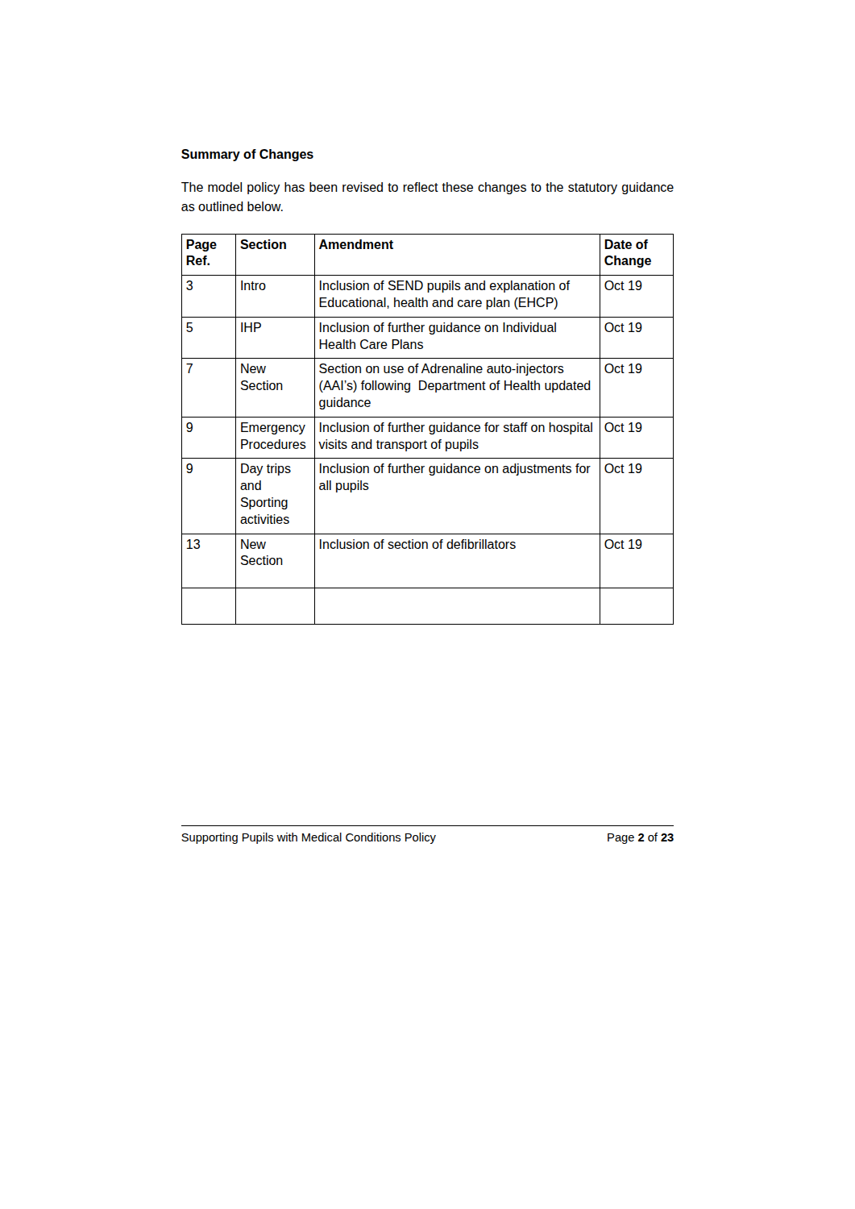Summary of Changes
The model policy has been revised to reflect these changes to the statutory guidance as outlined below.
| Page Ref. | Section | Amendment | Date of Change |
| --- | --- | --- | --- |
| 3 | Intro | Inclusion of SEND pupils and explanation of Educational, health and care plan (EHCP) | Oct 19 |
| 5 | IHP | Inclusion of further guidance on Individual Health Care Plans | Oct 19 |
| 7 | New Section | Section on use of Adrenaline auto-injectors (AAI’s) following Department of Health updated guidance | Oct 19 |
| 9 | Emergency Procedures | Inclusion of further guidance for staff on hospital visits and transport of pupils | Oct 19 |
| 9 | Day trips and Sporting activities | Inclusion of further guidance on adjustments for all pupils | Oct 19 |
| 13 | New Section | Inclusion of section of defibrillators | Oct 19 |
Supporting Pupils with Medical Conditions Policy
Page 2 of 23